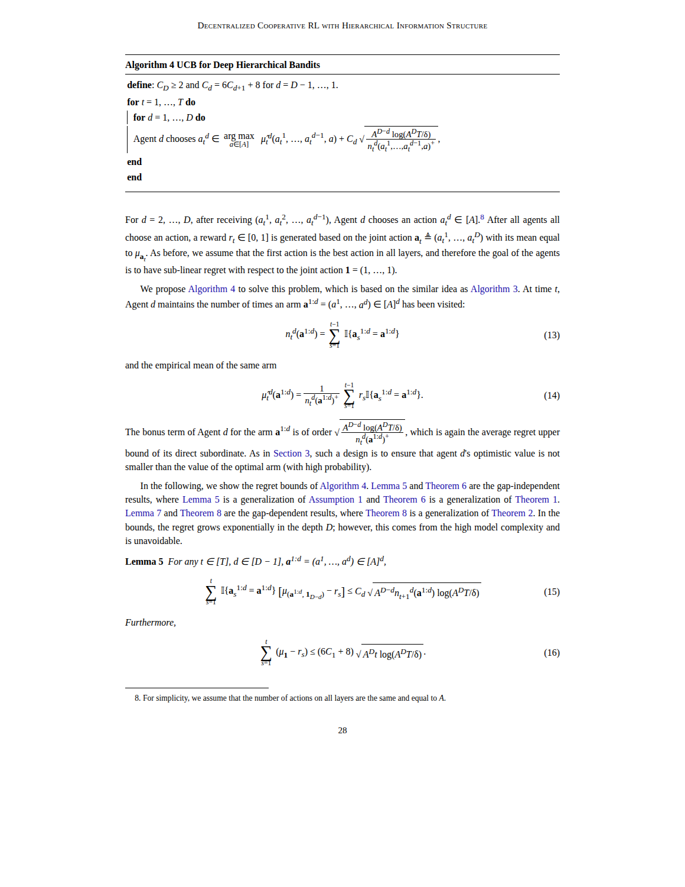Decentralized Cooperative RL with Hierarchical Information Structure
Algorithm 4 UCB for Deep Hierarchical Bandits
define: CD ≥ 2 and Cd = 6Cd+1 + 8 for d = D − 1, …, 1.
for t = 1, …, T do
for d = 1, …, D do
Agent d chooses atd ∈ arg max a∈[A] μ̂td(at1, …, atd−1, a) + Cd √AD−d log(ADT/δ) ntd(at1,…,atd−1,a)+,
end
end
For d = 2, …, D, after receiving (at1, at2, …, atd−1), Agent d chooses an action atd ∈ [A].8 After all agents all choose an action, a reward rt ∈ [0, 1] is generated based on the joint action at ≜ (at1, …, atD) with its mean equal to μat. As before, we assume that the first action is the best action in all layers, and therefore the goal of the agents is to have sub-linear regret with respect to the joint action 1 = (1, …, 1).
We propose Algorithm 4 to solve this problem, which is based on the similar idea as Algorithm 3. At time t, Agent d maintains the number of times an arm a1:d = (a1, …, ad) ∈ [A]d has been visited:
ntd(a1:d) = t−1∑s=1 𝕀{as1:d = a1:d} (13)
and the empirical mean of the same arm
μ̂td(a1:d) = 1 ntd(a1:d)+ t−1∑s=1 rs 𝕀{as1:d = a1:d}. (14)
The bonus term of Agent d for the arm a1:d is of order √AD−d log(ADT/δ) ntd(a1:d)+, which is again the average regret upper bound of its direct subordinate. As in Section 3, such a design is to ensure that agent d's optimistic value is not smaller than the value of the optimal arm (with high probability).
In the following, we show the regret bounds of Algorithm 4. Lemma 5 and Theorem 6 are the gap-independent results, where Lemma 5 is a generalization of Assumption 1 and Theorem 6 is a generalization of Theorem 1. Lemma 7 and Theorem 8 are the gap-dependent results, where Theorem 8 is a generalization of Theorem 2. In the bounds, the regret grows exponentially in the depth D; however, this comes from the high model complexity and is unavoidable.
Lemma 5 For any t ∈ [T], d ∈ [D − 1], a1:d = (a1, …, ad) ∈ [A]d,
t∑s=1 𝕀{as1:d = a1:d} [μ(a1:d, 1D−d) − rs] ≤ Cd √AD−dnt+1d(a1:d) log(ADT/δ) (15)
Furthermore,
t∑s=1 (μ1 − rs) ≤ (6C1 + 8) √ADt log(ADT/δ). (16)
8. For simplicity, we assume that the number of actions on all layers are the same and equal to A.
28